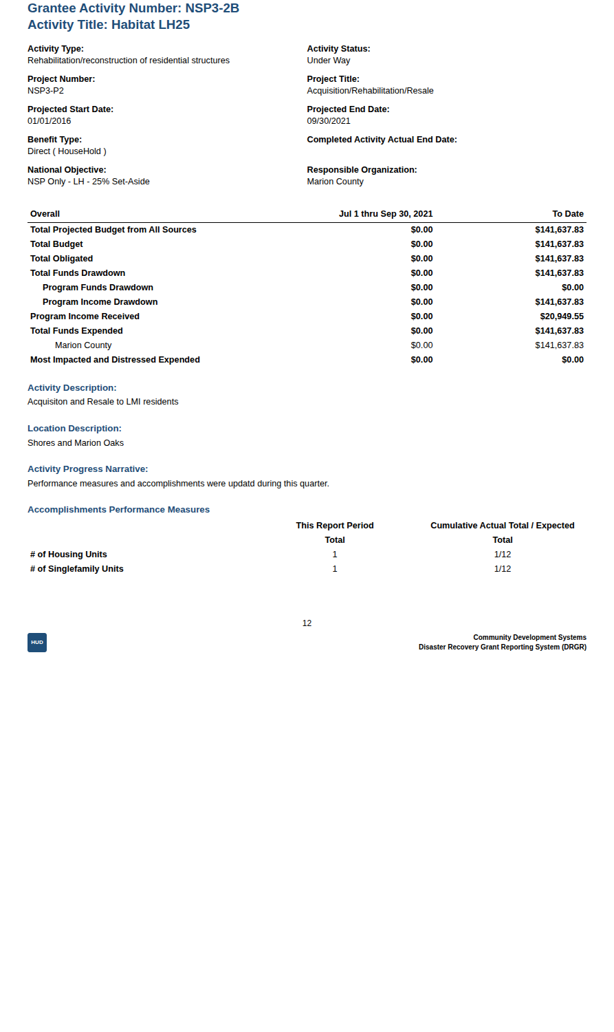Grantee Activity Number: NSP3-2BActivity Title: Habitat LH25
| Activity Type: Rehabilitation/reconstruction of residential structures | Activity Status: Under Way |
| Project Number: NSP3-P2 | Project Title: Acquisition/Rehabilitation/Resale |
| Projected Start Date: 01/01/2016 | Projected End Date: 09/30/2021 |
| Benefit Type: Direct ( HouseHold ) | Completed Activity Actual End Date: |
| National Objective: NSP Only - LH - 25% Set-Aside | Responsible Organization: Marion County |
| Overall | Jul 1 thru Sep 30, 2021 | To Date |
| --- | --- | --- |
| Total Projected Budget from All Sources | $0.00 | $141,637.83 |
| Total Budget | $0.00 | $141,637.83 |
| Total Obligated | $0.00 | $141,637.83 |
| Total Funds Drawdown | $0.00 | $141,637.83 |
| Program Funds Drawdown | $0.00 | $0.00 |
| Program Income Drawdown | $0.00 | $141,637.83 |
| Program Income Received | $0.00 | $20,949.55 |
| Total Funds Expended | $0.00 | $141,637.83 |
| Marion County | $0.00 | $141,637.83 |
| Most Impacted and Distressed Expended | $0.00 | $0.00 |
Activity Description:
Acquisiton and Resale to LMI residents
Location Description:
Shores and Marion Oaks
Activity Progress Narrative:
Performance measures and accomplishments were updatd during this quarter.
Accomplishments Performance Measures
| | This Report Period | Cumulative Actual Total / Expected |
| | Total | Total |
| # of Housing Units | 1 | 1/12 |
| # of Singlefamily Units | 1 | 1/12 |
12
HUD
Community Development Systems
Disaster Recovery Grant Reporting System (DRGR)